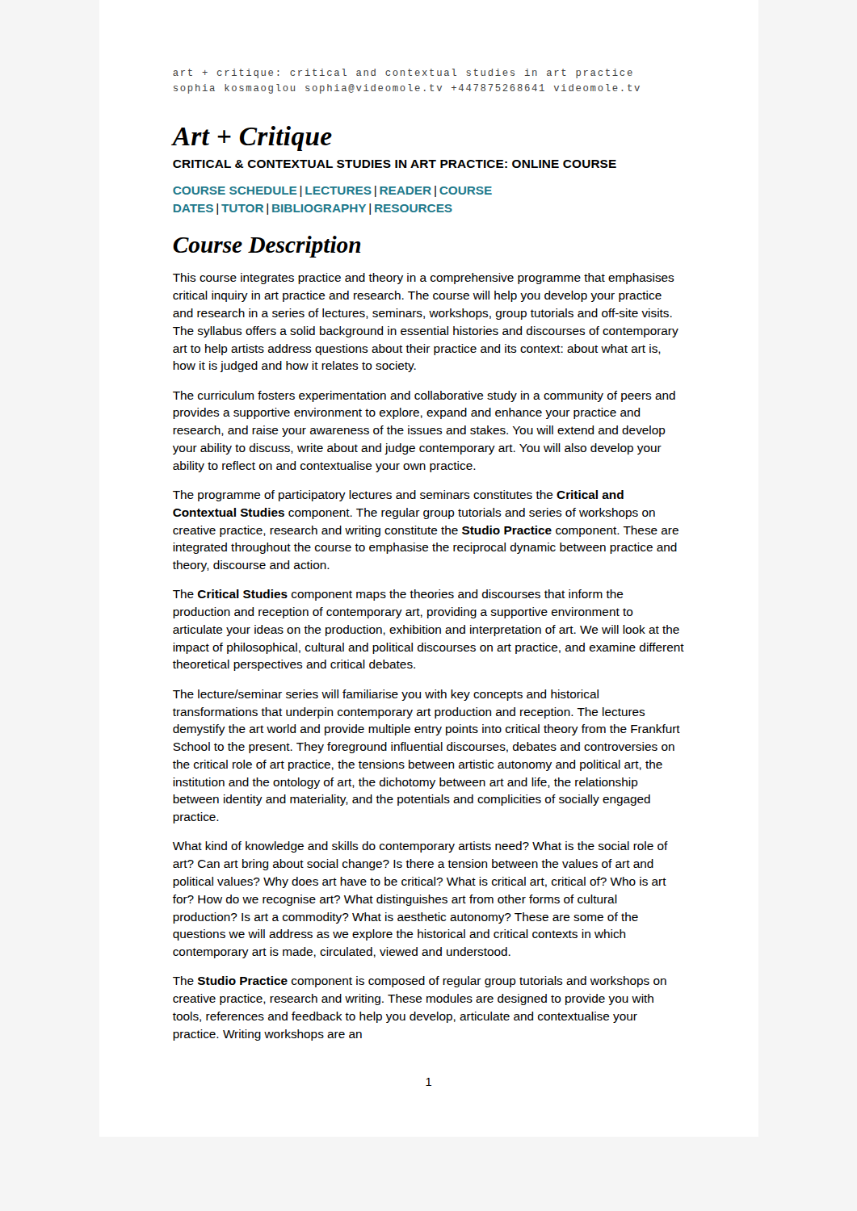art + critique: critical and contextual studies in art practice sophia kosmaoglou sophia@videomole.tv +447875268641 videomole.tv
Art + Critique
CRITICAL & CONTEXTUAL STUDIES IN ART PRACTICE: ONLINE COURSE
COURSE SCHEDULE|LECTURES|READER|COURSE DATES|TUTOR|BIBLIOGRAPHY|RESOURCES
Course Description
This course integrates practice and theory in a comprehensive programme that emphasises critical inquiry in art practice and research. The course will help you develop your practice and research in a series of lectures, seminars, workshops, group tutorials and off-site visits. The syllabus offers a solid background in essential histories and discourses of contemporary art to help artists address questions about their practice and its context: about what art is, how it is judged and how it relates to society.
The curriculum fosters experimentation and collaborative study in a community of peers and provides a supportive environment to explore, expand and enhance your practice and research, and raise your awareness of the issues and stakes. You will extend and develop your ability to discuss, write about and judge contemporary art. You will also develop your ability to reflect on and contextualise your own practice.
The programme of participatory lectures and seminars constitutes the Critical and Contextual Studies component. The regular group tutorials and series of workshops on creative practice, research and writing constitute the Studio Practice component. These are integrated throughout the course to emphasise the reciprocal dynamic between practice and theory, discourse and action.
The Critical Studies component maps the theories and discourses that inform the production and reception of contemporary art, providing a supportive environment to articulate your ideas on the production, exhibition and interpretation of art. We will look at the impact of philosophical, cultural and political discourses on art practice, and examine different theoretical perspectives and critical debates.
The lecture/seminar series will familiarise you with key concepts and historical transformations that underpin contemporary art production and reception. The lectures demystify the art world and provide multiple entry points into critical theory from the Frankfurt School to the present. They foreground influential discourses, debates and controversies on the critical role of art practice, the tensions between artistic autonomy and political art, the institution and the ontology of art, the dichotomy between art and life, the relationship between identity and materiality, and the potentials and complicities of socially engaged practice.
What kind of knowledge and skills do contemporary artists need? What is the social role of art? Can art bring about social change? Is there a tension between the values of art and political values? Why does art have to be critical? What is critical art, critical of? Who is art for? How do we recognise art? What distinguishes art from other forms of cultural production? Is art a commodity? What is aesthetic autonomy? These are some of the questions we will address as we explore the historical and critical contexts in which contemporary art is made, circulated, viewed and understood.
The Studio Practice component is composed of regular group tutorials and workshops on creative practice, research and writing. These modules are designed to provide you with tools, references and feedback to help you develop, articulate and contextualise your practice. Writing workshops are an
1